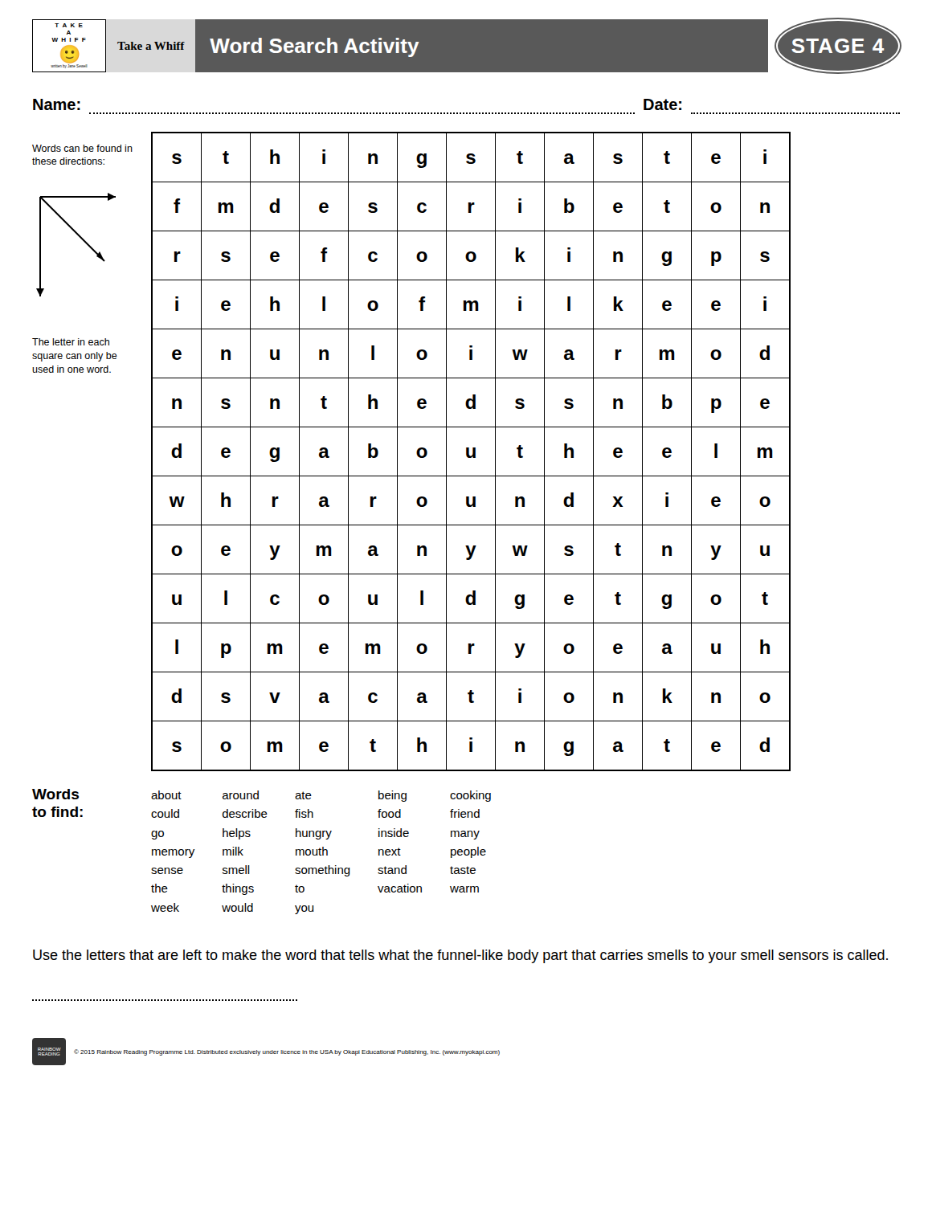T A K E
A
W H I F F
🙂
written by Jane Sewell
Take a Whiff
Word Search Activity
STAGE 4
Name: Date:
Words can be found in these directions:
The letter in each square can only be used in one word.
| s | t | h | i | n | g | s | t | a | s | t | e | i |
| f | m | d | e | s | c | r | i | b | e | t | o | n |
| r | s | e | f | c | o | o | k | i | n | g | p | s |
| i | e | h | l | o | f | m | i | l | k | e | e | i |
| e | n | u | n | l | o | i | w | a | r | m | o | d |
| n | s | n | t | h | e | d | s | s | n | b | p | e |
| d | e | g | a | b | o | u | t | h | e | e | l | m |
| w | h | r | a | r | o | u | n | d | x | i | e | o |
| o | e | y | m | a | n | y | w | s | t | n | y | u |
| u | l | c | o | u | l | d | g | e | t | g | o | t |
| l | p | m | e | m | o | r | y | o | e | a | u | h |
| d | s | v | a | c | a | t | i | o | n | k | n | o |
| s | o | m | e | t | h | i | n | g | a | t | e | d |
Words
to find:
about
could
go
memory
sense
the
week
around
describe
helps
milk
smell
things
would
ate
fish
hungry
mouth
something
to
you
being
food
inside
next
stand
vacation
cooking
friend
many
people
taste
warm
Use the letters that are left to make the word that tells what the funnel-like body part that carries smells to your smell sensors is called.
RAINBOW READING
© 2015 Rainbow Reading Programme Ltd. Distributed exclusively under licence in the USA by Okapi Educational Publishing, Inc. (www.myokapi.com)